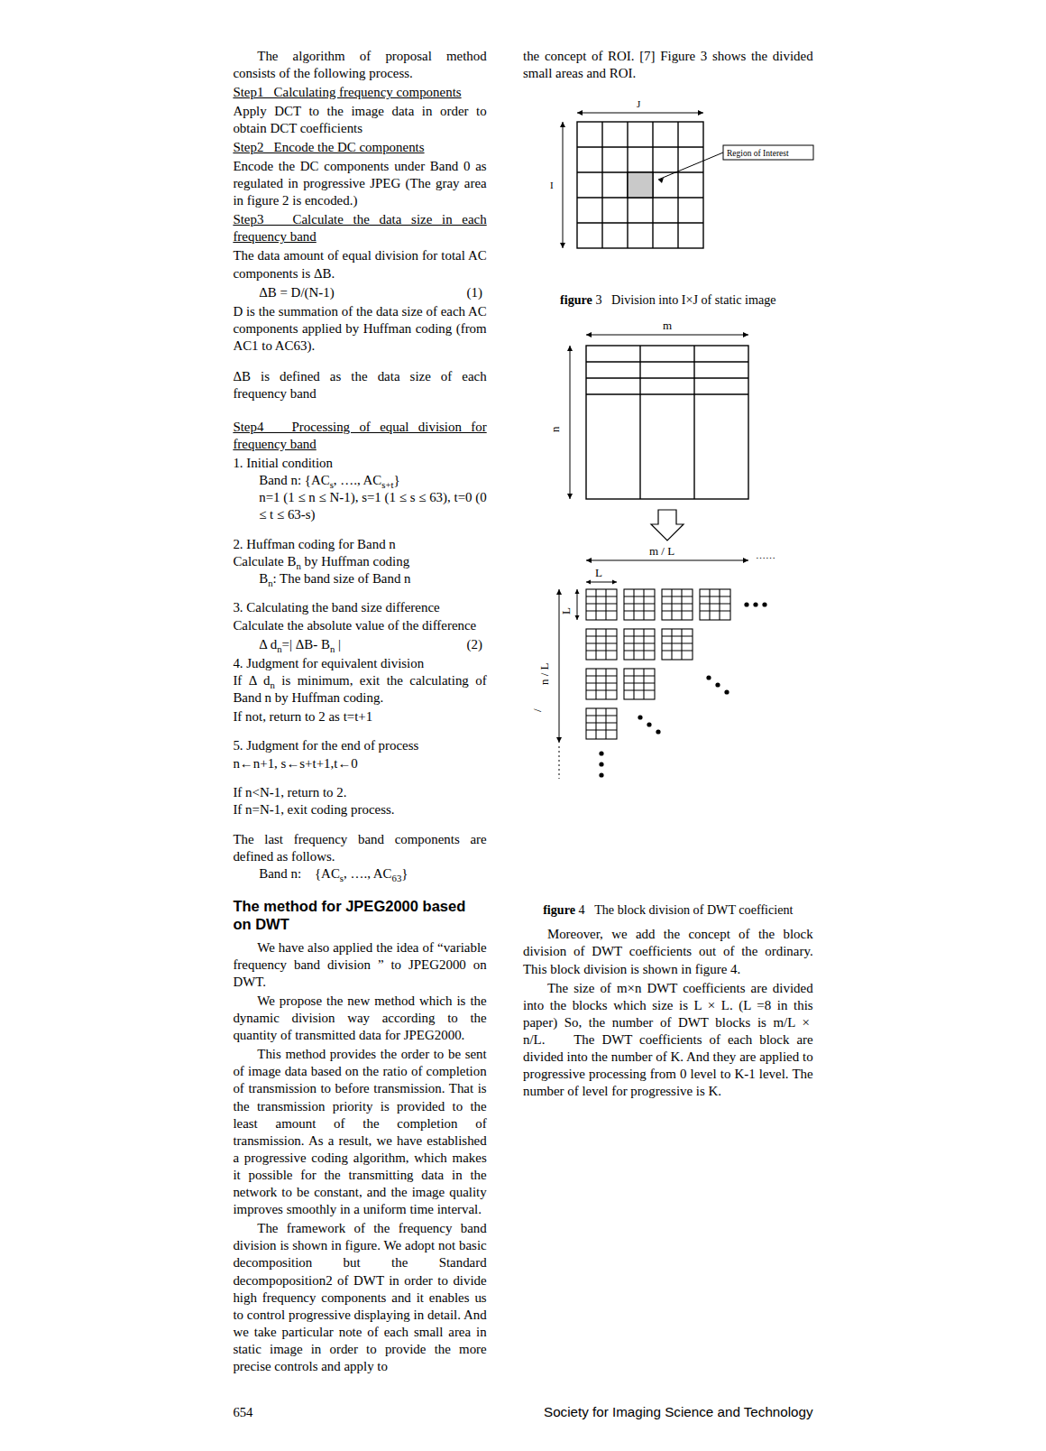The algorithm of proposal method consists of the following process.
Step1 Calculating frequency components
Apply DCT to the image data in order to obtain DCT coefficients
Step2 Encode the DC components
Encode the DC components under Band 0 as regulated in progressive JPEG (The gray area in figure 2 is encoded.)
Step3 Calculate the data size in each frequency band
The data amount of equal division for total AC components is ΔB.
ΔB = D/(N-1) (1)
D is the summation of the data size of each AC components applied by Huffman coding (from AC1 to AC63).
ΔB is defined as the data size of each frequency band
Step4 Processing of equal division for frequency band
1. Initial condition
Band n: {ACs, …., ACs+t}
n=1 (1 ≤ n ≤ N-1), s=1 (1 ≤ s ≤ 63), t=0 (0 ≤ t ≤ 63-s)
2. Huffman coding for Band n
Calculate Bn by Huffman coding
Bn: The band size of Band n
3. Calculating the band size difference
Calculate the absolute value of the difference
Δ dn=| ΔB- Bn | (2)
4. Judgment for equivalent division
If Δ dn is minimum, exit the calculating of Band n by Huffman coding.
If not, return to 2 as t=t+1
5. Judgment for the end of process
n←n+1, s←s+t+1,t←0
If n<N-1, return to 2.
If n=N-1, exit coding process.
The last frequency band components are defined as follows.
Band n: {ACs, …., AC63}
The method for JPEG2000 based on DWT
We have also applied the idea of “variable frequency band division ” to JPEG2000 on DWT.
We propose the new method which is the dynamic division way according to the quantity of transmitted data for JPEG2000.
This method provides the order to be sent of image data based on the ratio of completion of transmission to before transmission. That is the transmission priority is provided to the least amount of the completion of transmission. As a result, we have established a progressive coding algorithm, which makes it possible for the transmitting data in the network to be constant, and the image quality improves smoothly in a uniform time interval.
The framework of the frequency band division is shown in figure. We adopt not basic decomposition but the Standard decompoposition2 of DWT in order to divide high frequency components and it enables us to control progressive displaying in detail. And we take particular note of each small area in static image in order to provide the more precise controls and apply to
the concept of ROI. [7] Figure 3 shows the divided small areas and ROI.
J I Region of Interest
figure 3 Division into I×J of static image
m n m / L …… L L n / L /
figure 4 The block division of DWT coefficient
Moreover, we add the concept of the block division of DWT coefficients out of the ordinary. This block division is shown in figure 4.
The size of m×n DWT coefficients are divided into the blocks which size is L × L. (L =8 in this paper) So, the number of DWT blocks is m/L × n/L. The DWT coefficients of each block are divided into the number of K. And they are applied to progressive processing from 0 level to K-1 level. The number of level for progressive is K.
654
Society for Imaging Science and Technology